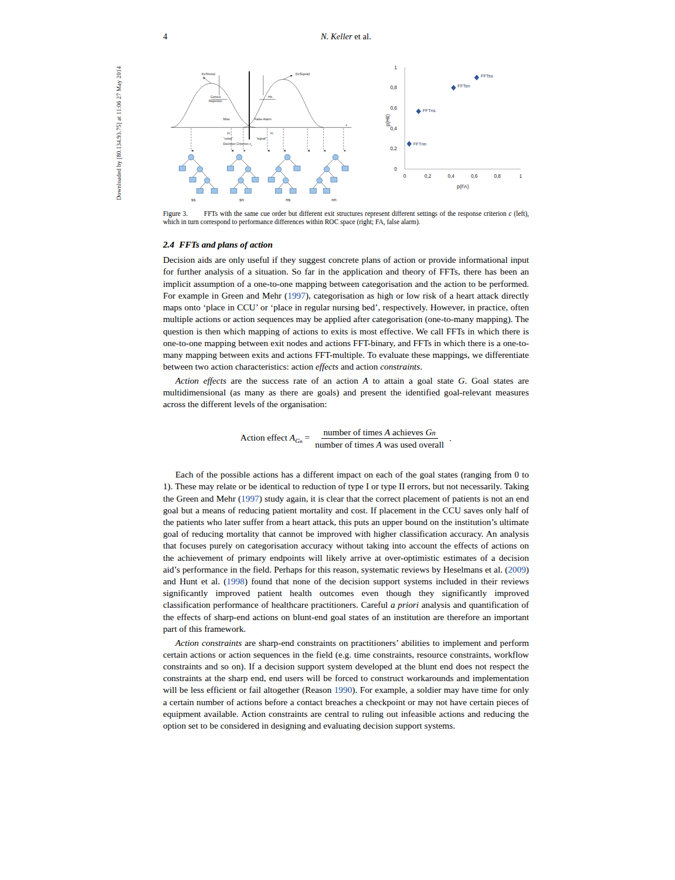Downloaded by [80.134.93.75] at 11:06 27 May 2014
4
N. Keller et al.
f(x/Noise) f(x/Signal) Correct Rejection Hit Miss False Alarm x μ₀ μ₁ “noise” “signal” Decision Criterion xc ss sn ns nn
1 0,8 0,6 0,4 0,2 0 0 0,2 0,4 0,6 0,8 1 p(FA) p(Hit) FFTss FFTsn FFTns FFTnn
Figure 3. FFTs with the same cue order but different exit structures represent different settings of the response criterion c (left), which in turn correspond to performance differences within ROC space (right; FA, false alarm).
2.4 FFTs and plans of action
Decision aids are only useful if they suggest concrete plans of action or provide informational input for further analysis of a situation. So far in the application and theory of FFTs, there has been an implicit assumption of a one-to-one mapping between categorisation and the action to be performed. For example in Green and Mehr (1997), categorisation as high or low risk of a heart attack directly maps onto ‘place in CCU’ or ‘place in regular nursing bed’, respectively. However, in practice, often multiple actions or action sequences may be applied after categorisation (one-to-many mapping). The question is then which mapping of actions to exits is most effective. We call FFTs in which there is one-to-one mapping between exit nodes and actions FFT-binary, and FFTs in which there is a one-to-many mapping between exits and actions FFT-multiple. To evaluate these mappings, we differentiate between two action characteristics: action effects and action constraints.
Action effects are the success rate of an action A to attain a goal state G. Goal states are multidimensional (as many as there are goals) and present the identified goal-relevant measures across the different levels of the organisation:
Action effect AGn = number of times A achieves Gn number of times A was used overall .
Each of the possible actions has a different impact on each of the goal states (ranging from 0 to 1). These may relate or be identical to reduction of type I or type II errors, but not necessarily. Taking the Green and Mehr (1997) study again, it is clear that the correct placement of patients is not an end goal but a means of reducing patient mortality and cost. If placement in the CCU saves only half of the patients who later suffer from a heart attack, this puts an upper bound on the institution’s ultimate goal of reducing mortality that cannot be improved with higher classification accuracy. An analysis that focuses purely on categorisation accuracy without taking into account the effects of actions on the achievement of primary endpoints will likely arrive at over-optimistic estimates of a decision aid’s performance in the field. Perhaps for this reason, systematic reviews by Heselmans et al. (2009) and Hunt et al. (1998) found that none of the decision support systems included in their reviews significantly improved patient health outcomes even though they significantly improved classification performance of healthcare practitioners. Careful a priori analysis and quantification of the effects of sharp-end actions on blunt-end goal states of an institution are therefore an important part of this framework.
Action constraints are sharp-end constraints on practitioners’ abilities to implement and perform certain actions or action sequences in the field (e.g. time constraints, resource constraints, workflow constraints and so on). If a decision support system developed at the blunt end does not respect the constraints at the sharp end, end users will be forced to construct workarounds and implementation will be less efficient or fail altogether (Reason 1990). For example, a soldier may have time for only a certain number of actions before a contact breaches a checkpoint or may not have certain pieces of equipment available. Action constraints are central to ruling out infeasible actions and reducing the option set to be considered in designing and evaluating decision support systems.